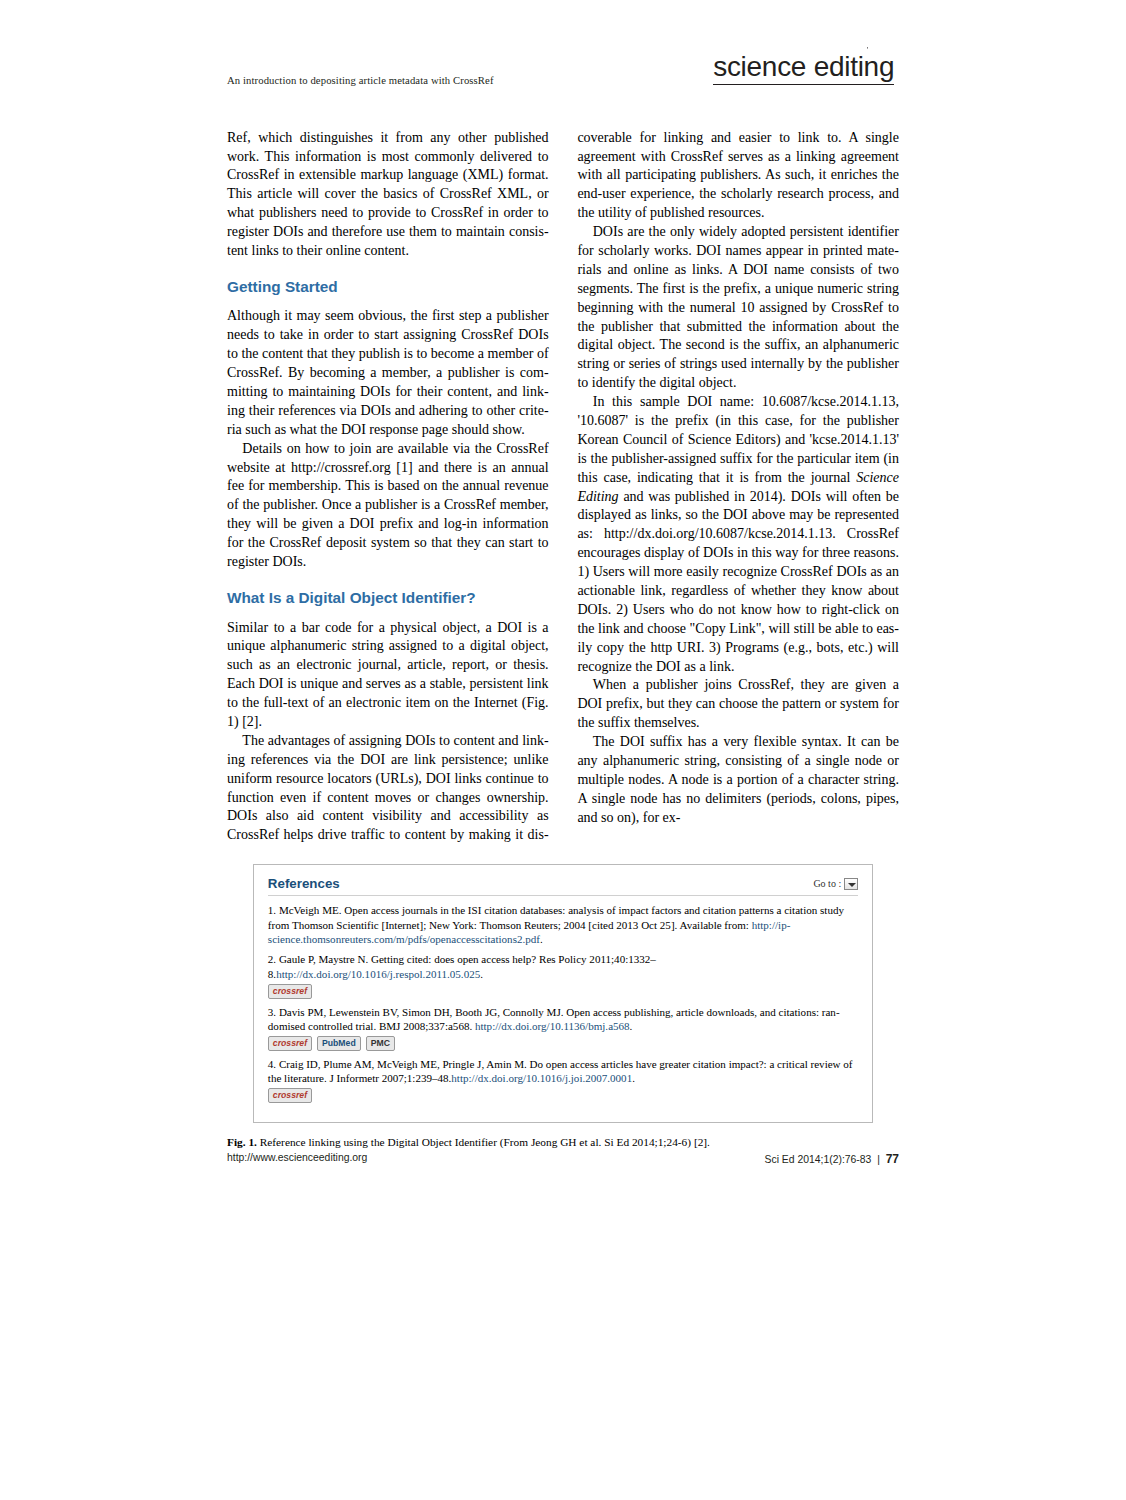An introduction to depositing article metadata with CrossRef
science editing
Ref, which distinguishes it from any other published work. This information is most commonly delivered to CrossRef in extensible markup language (XML) format. This article will cover the basics of CrossRef XML, or what publishers need to provide to CrossRef in order to register DOIs and therefore use them to maintain consistent links to their online content.
Getting Started
Although it may seem obvious, the first step a publisher needs to take in order to start assigning CrossRef DOIs to the content that they publish is to become a member of CrossRef. By becoming a member, a publisher is committing to maintaining DOIs for their content, and linking their references via DOIs and adhering to other criteria such as what the DOI response page should show.
Details on how to join are available via the CrossRef website at http://crossref.org [1] and there is an annual fee for membership. This is based on the annual revenue of the publisher. Once a publisher is a CrossRef member, they will be given a DOI prefix and log-in information for the CrossRef deposit system so that they can start to register DOIs.
What Is a Digital Object Identifier?
Similar to a bar code for a physical object, a DOI is a unique alphanumeric string assigned to a digital object, such as an electronic journal, article, report, or thesis. Each DOI is unique and serves as a stable, persistent link to the full-text of an electronic item on the Internet (Fig. 1) [2].
The advantages of assigning DOIs to content and linking references via the DOI are link persistence; unlike uniform resource locators (URLs), DOI links continue to function even if content moves or changes ownership. DOIs also aid content visibility and accessibility as CrossRef helps drive traffic to content by making it discoverable for linking and easier to link to. A single agreement with CrossRef serves as a linking agreement with all participating publishers. As such, it enriches the end-user experience, the scholarly research process, and the utility of published resources.
DOIs are the only widely adopted persistent identifier for scholarly works. DOI names appear in printed materials and online as links. A DOI name consists of two segments. The first is the prefix, a unique numeric string beginning with the numeral 10 assigned by CrossRef to the publisher that submitted the information about the digital object. The second is the suffix, an alphanumeric string or series of strings used internally by the publisher to identify the digital object.
In this sample DOI name: 10.6087/kcse.2014.1.13, '10.6087' is the prefix (in this case, for the publisher Korean Council of Science Editors) and 'kcse.2014.1.13' is the publisher-assigned suffix for the particular item (in this case, indicating that it is from the journal Science Editing and was published in 2014). DOIs will often be displayed as links, so the DOI above may be represented as: http://dx.doi.org/10.6087/kcse.2014.1.13. CrossRef encourages display of DOIs in this way for three reasons. 1) Users will more easily recognize CrossRef DOIs as an actionable link, regardless of whether they know about DOIs. 2) Users who do not know how to right-click on the link and choose "Copy Link", will still be able to easily copy the http URI. 3) Programs (e.g., bots, etc.) will recognize the DOI as a link.
When a publisher joins CrossRef, they are given a DOI prefix, but they can choose the pattern or system for the suffix themselves.
The DOI suffix has a very flexible syntax. It can be any alphanumeric string, consisting of a single node or multiple nodes. A node is a portion of a character string. A single node has no delimiters (periods, colons, pipes, and so on), for ex-
References Go to :
1. McVeigh ME. Open access journals in the ISI citation databases: analysis of impact factors and citation patterns a citation study from Thomson Scientific [Internet]; New York: Thomson Reuters; 2004 [cited 2013 Oct 25]. Available from: http://ip-science.thomsonreuters.com/m/pdfs/openaccesscitations2.pdf.
2. Gaule P, Maystre N. Getting cited: does open access help? Res Policy 2011;40:1332–8.http://dx.doi.org/10.1016/j.respol.2011.05.025.
crossref
3. Davis PM, Lewenstein BV, Simon DH, Booth JG, Connolly MJ. Open access publishing, article downloads, and citations: randomised controlled trial. BMJ 2008;337:a568. http://dx.doi.org/10.1136/bmj.a568.
crossref PubMed PMC
4. Craig ID, Plume AM, McVeigh ME, Pringle J, Amin M. Do open access articles have greater citation impact?: a critical review of the literature. J Informetr 2007;1:239–48.http://dx.doi.org/10.1016/j.joi.2007.0001.
crossref
Fig. 1. Reference linking using the Digital Object Identifier (From Jeong GH et al. Si Ed 2014;1;24-6) [2].
http://www.escienceediting.org Sci Ed 2014;1(2):76-83 | 77